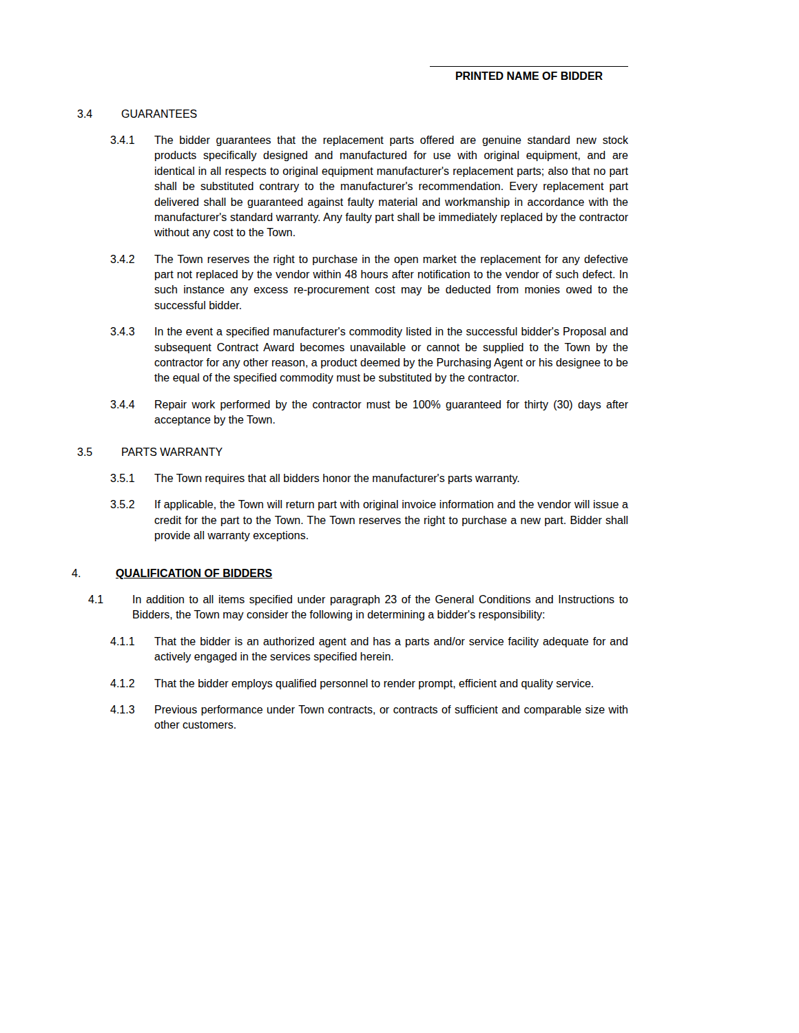PRINTED NAME OF BIDDER
3.4 GUARANTEES
3.4.1 The bidder guarantees that the replacement parts offered are genuine standard new stock products specifically designed and manufactured for use with original equipment, and are identical in all respects to original equipment manufacturer's replacement parts; also that no part shall be substituted contrary to the manufacturer's recommendation. Every replacement part delivered shall be guaranteed against faulty material and workmanship in accordance with the manufacturer's standard warranty. Any faulty part shall be immediately replaced by the contractor without any cost to the Town.
3.4.2 The Town reserves the right to purchase in the open market the replacement for any defective part not replaced by the vendor within 48 hours after notification to the vendor of such defect. In such instance any excess re-procurement cost may be deducted from monies owed to the successful bidder.
3.4.3 In the event a specified manufacturer's commodity listed in the successful bidder's Proposal and subsequent Contract Award becomes unavailable or cannot be supplied to the Town by the contractor for any other reason, a product deemed by the Purchasing Agent or his designee to be the equal of the specified commodity must be substituted by the contractor.
3.4.4 Repair work performed by the contractor must be 100% guaranteed for thirty (30) days after acceptance by the Town.
3.5 PARTS WARRANTY
3.5.1 The Town requires that all bidders honor the manufacturer's parts warranty.
3.5.2 If applicable, the Town will return part with original invoice information and the vendor will issue a credit for the part to the Town. The Town reserves the right to purchase a new part. Bidder shall provide all warranty exceptions.
4. QUALIFICATION OF BIDDERS
4.1 In addition to all items specified under paragraph 23 of the General Conditions and Instructions to Bidders, the Town may consider the following in determining a bidder's responsibility:
4.1.1 That the bidder is an authorized agent and has a parts and/or service facility adequate for and actively engaged in the services specified herein.
4.1.2 That the bidder employs qualified personnel to render prompt, efficient and quality service.
4.1.3 Previous performance under Town contracts, or contracts of sufficient and comparable size with other customers.